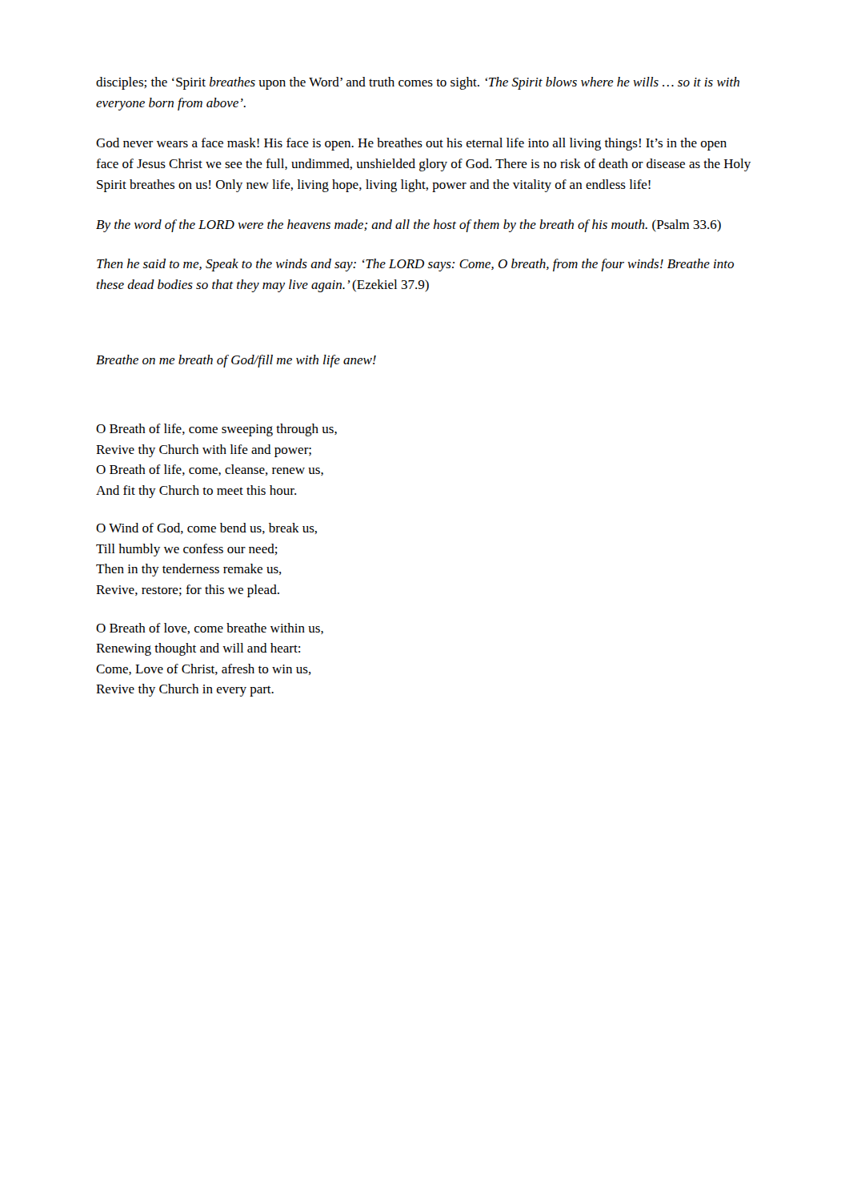disciples; the ‘Spirit breathes upon the Word’ and truth comes to sight. ‘The Spirit blows where he wills … so it is with everyone born from above’.
God never wears a face mask! His face is open. He breathes out his eternal life into all living things! It’s in the open face of Jesus Christ we see the full, undimmed, unshielded glory of God. There is no risk of death or disease as the Holy Spirit breathes on us! Only new life, living hope, living light, power and the vitality of an endless life!
By the word of the LORD were the heavens made; and all the host of them by the breath of his mouth. (Psalm 33.6)
Then he said to me, Speak to the winds and say: ‘The LORD says: Come, O breath, from the four winds! Breathe into these dead bodies so that they may live again.’ (Ezekiel 37.9)
Breathe on me breath of God/fill me with life anew!
O Breath of life, come sweeping through us,
Revive thy Church with life and power;
O Breath of life, come, cleanse, renew us,
And fit thy Church to meet this hour.
O Wind of God, come bend us, break us,
Till humbly we confess our need;
Then in thy tenderness remake us,
Revive, restore; for this we plead.
O Breath of love, come breathe within us,
Renewing thought and will and heart:
Come, Love of Christ, afresh to win us,
Revive thy Church in every part.